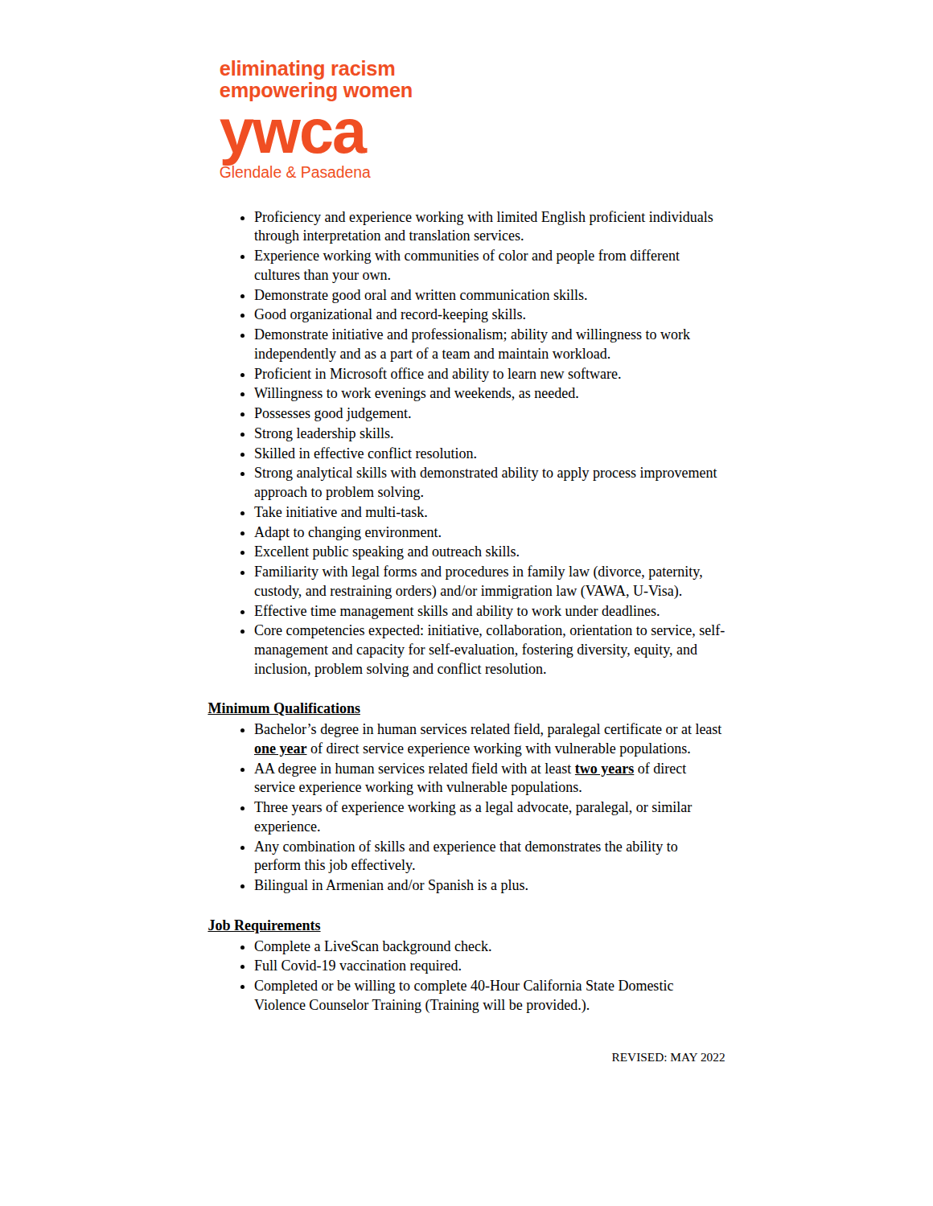eliminating racism
empowering women
ywca
Glendale & Pasadena
Proficiency and experience working with limited English proficient individuals through interpretation and translation services.
Experience working with communities of color and people from different cultures than your own.
Demonstrate good oral and written communication skills.
Good organizational and record-keeping skills.
Demonstrate initiative and professionalism; ability and willingness to work independently and as a part of a team and maintain workload.
Proficient in Microsoft office and ability to learn new software.
Willingness to work evenings and weekends, as needed.
Possesses good judgement.
Strong leadership skills.
Skilled in effective conflict resolution.
Strong analytical skills with demonstrated ability to apply process improvement approach to problem solving.
Take initiative and multi-task.
Adapt to changing environment.
Excellent public speaking and outreach skills.
Familiarity with legal forms and procedures in family law (divorce, paternity, custody, and restraining orders) and/or immigration law (VAWA, U-Visa).
Effective time management skills and ability to work under deadlines.
Core competencies expected: initiative, collaboration, orientation to service, self-management and capacity for self-evaluation, fostering diversity, equity, and inclusion, problem solving and conflict resolution.
Minimum Qualifications
Bachelor’s degree in human services related field, paralegal certificate or at least one year of direct service experience working with vulnerable populations.
AA degree in human services related field with at least two years of direct service experience working with vulnerable populations.
Three years of experience working as a legal advocate, paralegal, or similar experience.
Any combination of skills and experience that demonstrates the ability to perform this job effectively.
Bilingual in Armenian and/or Spanish is a plus.
Job Requirements
Complete a LiveScan background check.
Full Covid-19 vaccination required.
Completed or be willing to complete 40-Hour California State Domestic Violence Counselor Training (Training will be provided.).
REVISED: MAY 2022